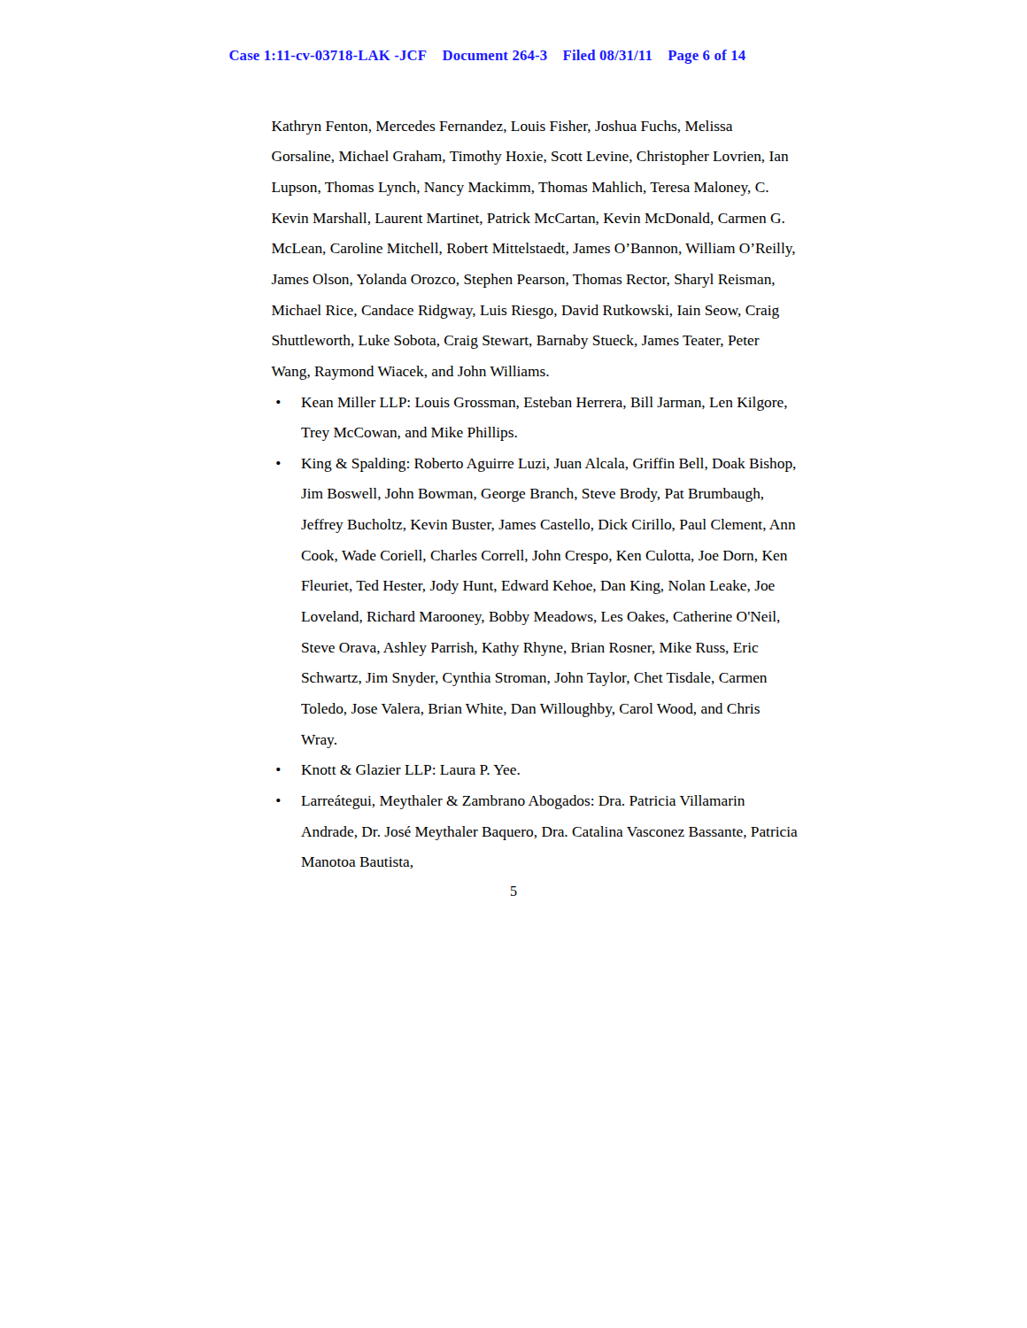Case 1:11-cv-03718-LAK -JCF Document 264-3 Filed 08/31/11 Page 6 of 14
Kathryn Fenton, Mercedes Fernandez, Louis Fisher, Joshua Fuchs, Melissa Gorsaline, Michael Graham, Timothy Hoxie, Scott Levine, Christopher Lovrien, Ian Lupson, Thomas Lynch, Nancy Mackimm, Thomas Mahlich, Teresa Maloney, C. Kevin Marshall, Laurent Martinet, Patrick McCartan, Kevin McDonald, Carmen G. McLean, Caroline Mitchell, Robert Mittelstaedt, James O’Bannon, William O’Reilly, James Olson, Yolanda Orozco, Stephen Pearson, Thomas Rector, Sharyl Reisman, Michael Rice, Candace Ridgway, Luis Riesgo, David Rutkowski, Iain Seow, Craig Shuttleworth, Luke Sobota, Craig Stewart, Barnaby Stueck, James Teater, Peter Wang, Raymond Wiacek, and John Williams.
Kean Miller LLP: Louis Grossman, Esteban Herrera, Bill Jarman, Len Kilgore, Trey McCowan, and Mike Phillips.
King & Spalding: Roberto Aguirre Luzi, Juan Alcala, Griffin Bell, Doak Bishop, Jim Boswell, John Bowman, George Branch, Steve Brody, Pat Brumbaugh, Jeffrey Bucholtz, Kevin Buster, James Castello, Dick Cirillo, Paul Clement, Ann Cook, Wade Coriell, Charles Correll, John Crespo, Ken Culotta, Joe Dorn, Ken Fleuriet, Ted Hester, Jody Hunt, Edward Kehoe, Dan King, Nolan Leake, Joe Loveland, Richard Marooney, Bobby Meadows, Les Oakes, Catherine O'Neil, Steve Orava, Ashley Parrish, Kathy Rhyne, Brian Rosner, Mike Russ, Eric Schwartz, Jim Snyder, Cynthia Stroman, John Taylor, Chet Tisdale, Carmen Toledo, Jose Valera, Brian White, Dan Willoughby, Carol Wood, and Chris Wray.
Knott & Glazier LLP: Laura P. Yee.
Larreátegui, Meythaler & Zambrano Abogados: Dra. Patricia Villamarin Andrade, Dr. José Meythaler Baquero, Dra. Catalina Vasconez Bassante, Patricia Manotoa Bautista,
5